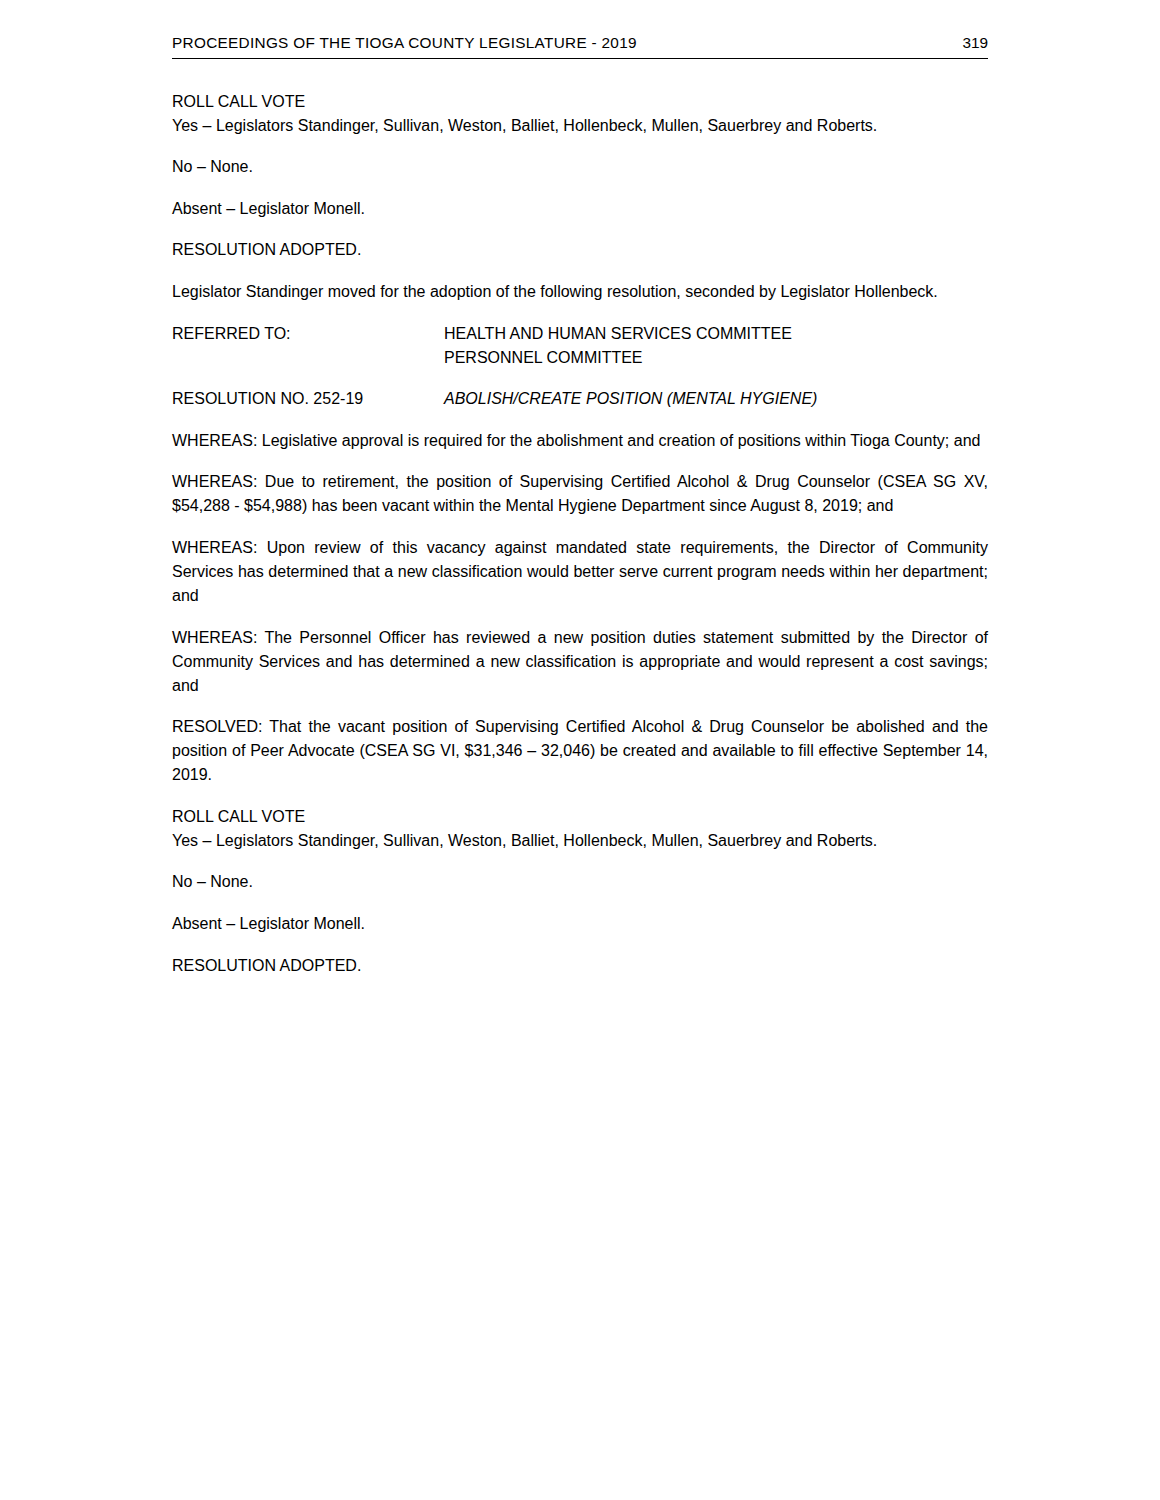PROCEEDINGS OF THE TIOGA COUNTY LEGISLATURE - 2019 319
ROLL CALL VOTE
Yes – Legislators Standinger, Sullivan, Weston, Balliet, Hollenbeck, Mullen, Sauerbrey and Roberts.
No – None.
Absent – Legislator Monell.
RESOLUTION ADOPTED.
Legislator Standinger moved for the adoption of the following resolution, seconded by Legislator Hollenbeck.
REFERRED TO:
HEALTH AND HUMAN SERVICES COMMITTEE
PERSONNEL COMMITTEE
RESOLUTION NO. 252-19
ABOLISH/CREATE POSITION (MENTAL HYGIENE)
WHEREAS: Legislative approval is required for the abolishment and creation of positions within Tioga County; and
WHEREAS: Due to retirement, the position of Supervising Certified Alcohol & Drug Counselor (CSEA SG XV, $54,288 - $54,988) has been vacant within the Mental Hygiene Department since August 8, 2019; and
WHEREAS: Upon review of this vacancy against mandated state requirements, the Director of Community Services has determined that a new classification would better serve current program needs within her department; and
WHEREAS: The Personnel Officer has reviewed a new position duties statement submitted by the Director of Community Services and has determined a new classification is appropriate and would represent a cost savings; and
RESOLVED: That the vacant position of Supervising Certified Alcohol & Drug Counselor be abolished and the position of Peer Advocate (CSEA SG VI, $31,346 – 32,046) be created and available to fill effective September 14, 2019.
ROLL CALL VOTE
Yes – Legislators Standinger, Sullivan, Weston, Balliet, Hollenbeck, Mullen, Sauerbrey and Roberts.
No – None.
Absent – Legislator Monell.
RESOLUTION ADOPTED.